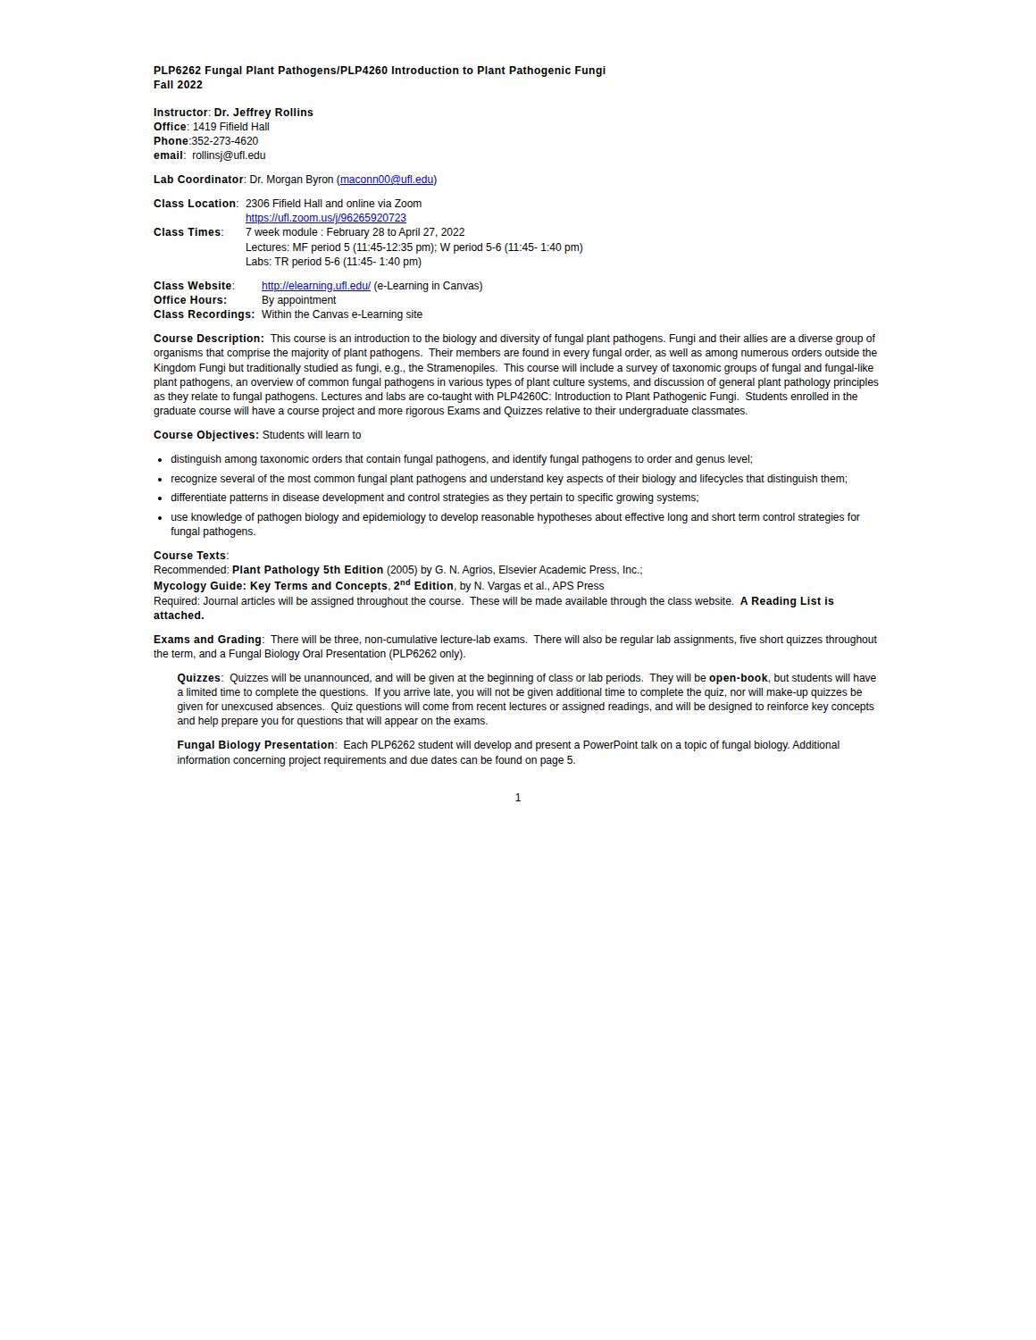PLP6262 Fungal Plant Pathogens/PLP4260 Introduction to Plant Pathogenic Fungi
Fall 2022
Instructor: Dr. Jeffrey Rollins
Office: 1419 Fifield Hall
Phone:352-273-4620
email: rollinsj@ufl.edu
Lab Coordinator: Dr. Morgan Byron (maconn00@ufl.edu)
| Class Location : | 2306 Fifield Hall and online via Zoom https://ufl.zoom.us/j/96265920723 |
| Class Times : | 7 week module : February 28 to April 27, 2022 Lectures: MF period 5 (11:45-12:35 pm); W period 5-6 (11:45- 1:40 pm) Labs: TR period 5-6 (11:45- 1:40 pm) |
| Class Website : | http://elearning.ufl.edu/ (e-Learning in Canvas) |
| Office Hours: | By appointment |
| Class Recordings: | Within the Canvas e-Learning site |
Course Description: This course is an introduction to the biology and diversity of fungal plant pathogens. Fungi and their allies are a diverse group of organisms that comprise the majority of plant pathogens. Their members are found in every fungal order, as well as among numerous orders outside the Kingdom Fungi but traditionally studied as fungi, e.g., the Stramenopiles. This course will include a survey of taxonomic groups of fungal and fungal-like plant pathogens, an overview of common fungal pathogens in various types of plant culture systems, and discussion of general plant pathology principles as they relate to fungal pathogens. Lectures and labs are co-taught with PLP4260C: Introduction to Plant Pathogenic Fungi. Students enrolled in the graduate course will have a course project and more rigorous Exams and Quizzes relative to their undergraduate classmates.
Course Objectives: Students will learn to
distinguish among taxonomic orders that contain fungal pathogens, and identify fungal pathogens to order and genus level;
recognize several of the most common fungal plant pathogens and understand key aspects of their biology and lifecycles that distinguish them;
differentiate patterns in disease development and control strategies as they pertain to specific growing systems;
use knowledge of pathogen biology and epidemiology to develop reasonable hypotheses about effective long and short term control strategies for fungal pathogens.
Course Texts:
Recommended: Plant Pathology 5th Edition (2005) by G. N. Agrios, Elsevier Academic Press, Inc.;
Mycology Guide: Key Terms and Concepts, 2nd Edition, by N. Vargas et al., APS Press
Required: Journal articles will be assigned throughout the course. These will be made available through the class website. A Reading List is attached.
Exams and Grading: There will be three, non-cumulative lecture-lab exams. There will also be regular lab assignments, five short quizzes throughout the term, and a Fungal Biology Oral Presentation (PLP6262 only).
Quizzes: Quizzes will be unannounced, and will be given at the beginning of class or lab periods. They will be open-book, but students will have a limited time to complete the questions. If you arrive late, you will not be given additional time to complete the quiz, nor will make-up quizzes be given for unexcused absences. Quiz questions will come from recent lectures or assigned readings, and will be designed to reinforce key concepts and help prepare you for questions that will appear on the exams.
Fungal Biology Presentation: Each PLP6262 student will develop and present a PowerPoint talk on a topic of fungal biology. Additional information concerning project requirements and due dates can be found on page 5.
1